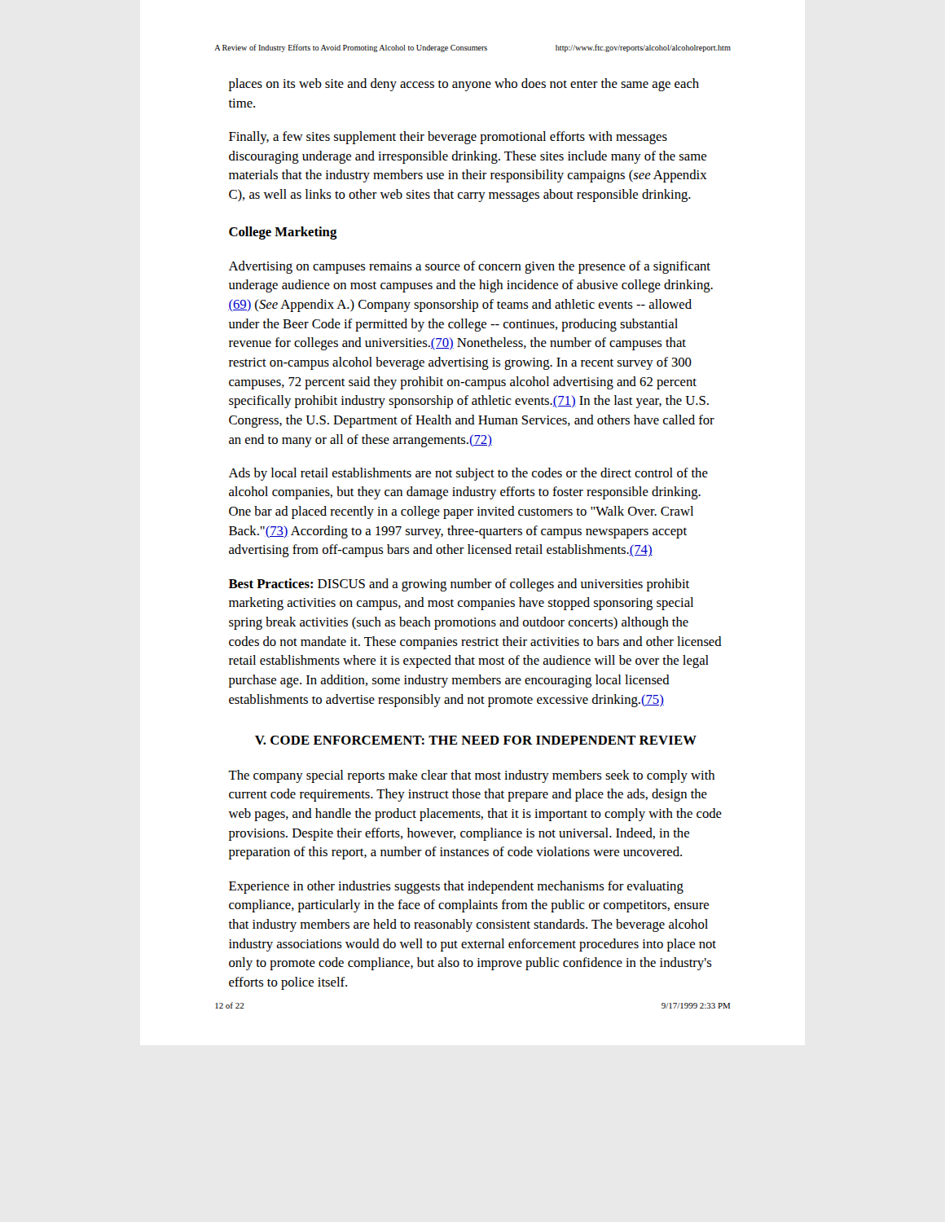A Review of Industry Efforts to Avoid Promoting Alcohol to Underage Consumers
http://www.ftc.gov/reports/alcohol/alcoholreport.htm
places on its web site and deny access to anyone who does not enter the same age each time.
Finally, a few sites supplement their beverage promotional efforts with messages discouraging underage and irresponsible drinking. These sites include many of the same materials that the industry members use in their responsibility campaigns (see Appendix C), as well as links to other web sites that carry messages about responsible drinking.
College Marketing
Advertising on campuses remains a source of concern given the presence of a significant underage audience on most campuses and the high incidence of abusive college drinking.(69) (See Appendix A.) Company sponsorship of teams and athletic events -- allowed under the Beer Code if permitted by the college -- continues, producing substantial revenue for colleges and universities.(70) Nonetheless, the number of campuses that restrict on-campus alcohol beverage advertising is growing. In a recent survey of 300 campuses, 72 percent said they prohibit on-campus alcohol advertising and 62 percent specifically prohibit industry sponsorship of athletic events.(71) In the last year, the U.S. Congress, the U.S. Department of Health and Human Services, and others have called for an end to many or all of these arrangements.(72)
Ads by local retail establishments are not subject to the codes or the direct control of the alcohol companies, but they can damage industry efforts to foster responsible drinking. One bar ad placed recently in a college paper invited customers to "Walk Over. Crawl Back."(73) According to a 1997 survey, three-quarters of campus newspapers accept advertising from off-campus bars and other licensed retail establishments.(74)
Best Practices: DISCUS and a growing number of colleges and universities prohibit marketing activities on campus, and most companies have stopped sponsoring special spring break activities (such as beach promotions and outdoor concerts) although the codes do not mandate it. These companies restrict their activities to bars and other licensed retail establishments where it is expected that most of the audience will be over the legal purchase age. In addition, some industry members are encouraging local licensed establishments to advertise responsibly and not promote excessive drinking.(75)
V. CODE ENFORCEMENT: THE NEED FOR INDEPENDENT REVIEW
The company special reports make clear that most industry members seek to comply with current code requirements. They instruct those that prepare and place the ads, design the web pages, and handle the product placements, that it is important to comply with the code provisions. Despite their efforts, however, compliance is not universal. Indeed, in the preparation of this report, a number of instances of code violations were uncovered.
Experience in other industries suggests that independent mechanisms for evaluating compliance, particularly in the face of complaints from the public or competitors, ensure that industry members are held to reasonably consistent standards. The beverage alcohol industry associations would do well to put external enforcement procedures into place not only to promote code compliance, but also to improve public confidence in the industry's efforts to police itself.
12 of 22
9/17/1999 2:33 PM